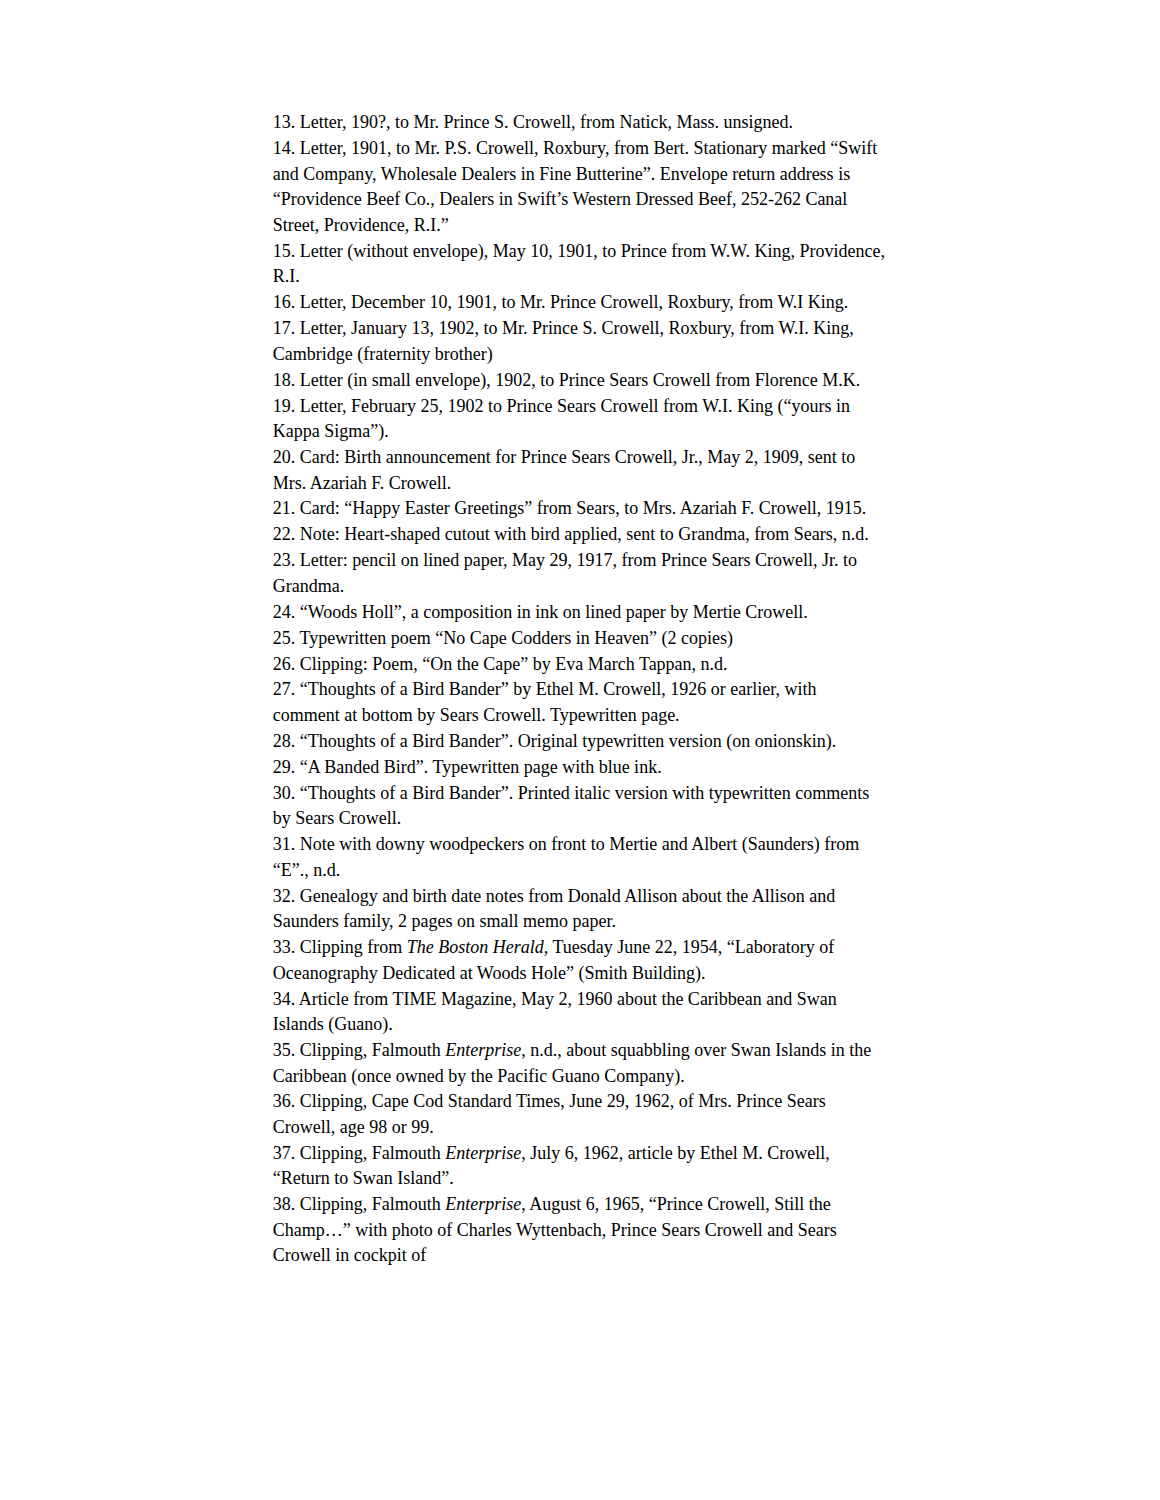13. Letter, 190?, to Mr. Prince S. Crowell, from Natick, Mass. unsigned.
14. Letter, 1901, to Mr. P.S. Crowell, Roxbury, from Bert. Stationary marked “Swift and Company, Wholesale Dealers in Fine Butterine”. Envelope return address is “Providence Beef Co., Dealers in Swift’s Western Dressed Beef, 252-262 Canal Street, Providence, R.I.”
15. Letter (without envelope), May 10, 1901, to Prince from W.W. King, Providence, R.I.
16. Letter, December 10, 1901, to Mr. Prince Crowell, Roxbury, from W.I King.
17. Letter, January 13, 1902, to Mr. Prince S. Crowell, Roxbury, from W.I. King, Cambridge (fraternity brother)
18. Letter (in small envelope), 1902, to Prince Sears Crowell from Florence M.K.
19. Letter, February 25, 1902 to Prince Sears Crowell from W.I. King (“yours in Kappa Sigma”).
20. Card: Birth announcement for Prince Sears Crowell, Jr., May 2, 1909, sent to Mrs. Azariah F. Crowell.
21. Card: “Happy Easter Greetings” from Sears, to Mrs. Azariah F. Crowell, 1915.
22. Note: Heart-shaped cutout with bird applied, sent to Grandma, from Sears, n.d.
23. Letter: pencil on lined paper, May 29, 1917, from Prince Sears Crowell, Jr. to Grandma.
24. “Woods Holl”, a composition in ink on lined paper by Mertie Crowell.
25. Typewritten poem “No Cape Codders in Heaven” (2 copies)
26. Clipping: Poem, “On the Cape” by Eva March Tappan, n.d.
27. “Thoughts of a Bird Bander” by Ethel M. Crowell, 1926 or earlier, with comment at bottom by Sears Crowell. Typewritten page.
28. “Thoughts of a Bird Bander”. Original typewritten version (on onionskin).
29. “A Banded Bird”. Typewritten page with blue ink.
30. “Thoughts of a Bird Bander”. Printed italic version with typewritten comments by Sears Crowell.
31. Note with downy woodpeckers on front to Mertie and Albert (Saunders) from “E”., n.d.
32. Genealogy and birth date notes from Donald Allison about the Allison and Saunders family, 2 pages on small memo paper.
33. Clipping from The Boston Herald, Tuesday June 22, 1954, “Laboratory of Oceanography Dedicated at Woods Hole” (Smith Building).
34. Article from TIME Magazine, May 2, 1960 about the Caribbean and Swan Islands (Guano).
35. Clipping, Falmouth Enterprise, n.d., about squabbling over Swan Islands in the Caribbean (once owned by the Pacific Guano Company).
36. Clipping, Cape Cod Standard Times, June 29, 1962, of Mrs. Prince Sears Crowell, age 98 or 99.
37. Clipping, Falmouth Enterprise, July 6, 1962, article by Ethel M. Crowell, “Return to Swan Island”.
38. Clipping, Falmouth Enterprise, August 6, 1965, “Prince Crowell, Still the Champ…” with photo of Charles Wyttenbach, Prince Sears Crowell and Sears Crowell in cockpit of